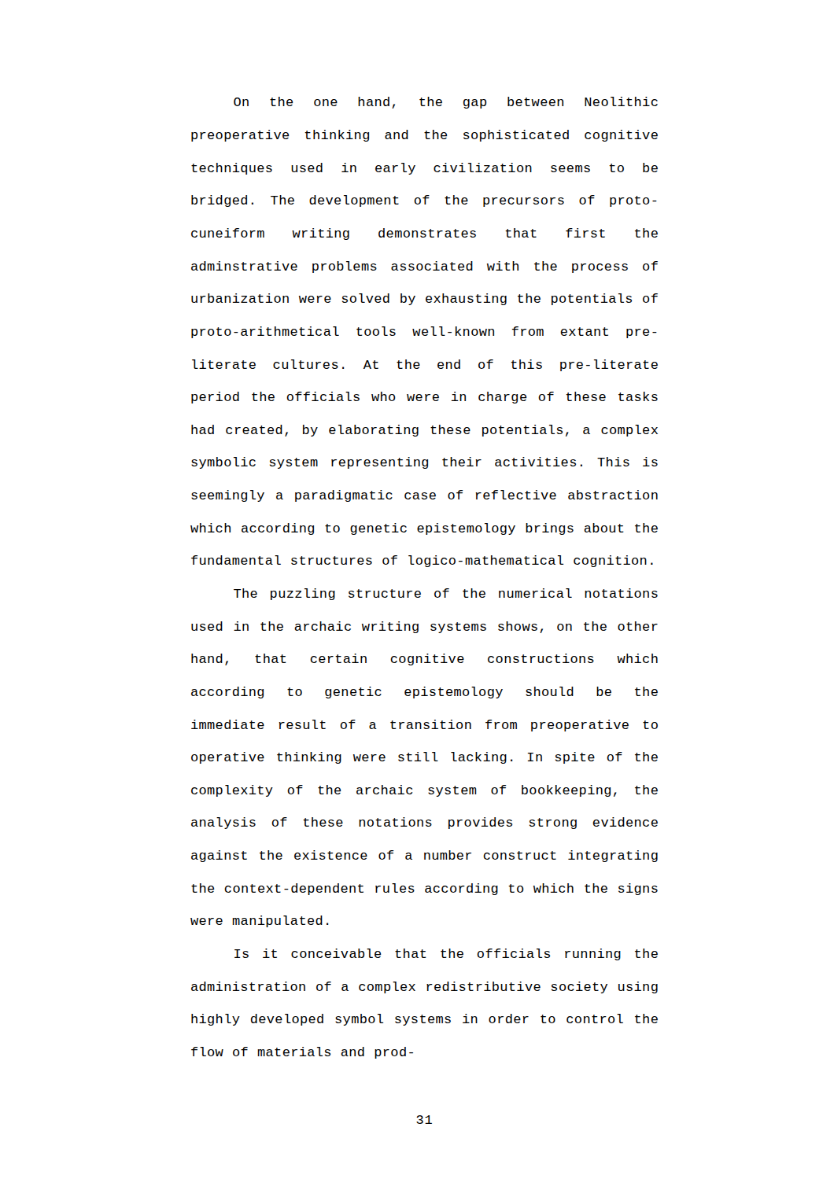On the one hand, the gap between Neolithic preoperative thinking and the sophisticated cognitive techniques used in early civilization seems to be bridged. The development of the precursors of proto-cuneiform writing demonstrates that first the adminstrative problems associated with the process of urbanization were solved by exhausting the potentials of proto-arithmetical tools well-known from extant pre-literate cultures. At the end of this pre-literate period the officials who were in charge of these tasks had created, by elaborating these potentials, a complex symbolic system representing their activities. This is seemingly a paradigmatic case of reflective abstraction which according to genetic epistemology brings about the fundamental structures of logico-mathematical cognition.
The puzzling structure of the numerical notations used in the archaic writing systems shows, on the other hand, that certain cognitive constructions which according to genetic epistemology should be the immediate result of a transition from preoperative to operative thinking were still lacking. In spite of the complexity of the archaic system of bookkeeping, the analysis of these notations provides strong evidence against the existence of a number construct integrating the context-dependent rules according to which the signs were manipulated.
Is it conceivable that the officials running the administration of a complex redistributive society using highly developed symbol systems in order to control the flow of materials and prod-
31